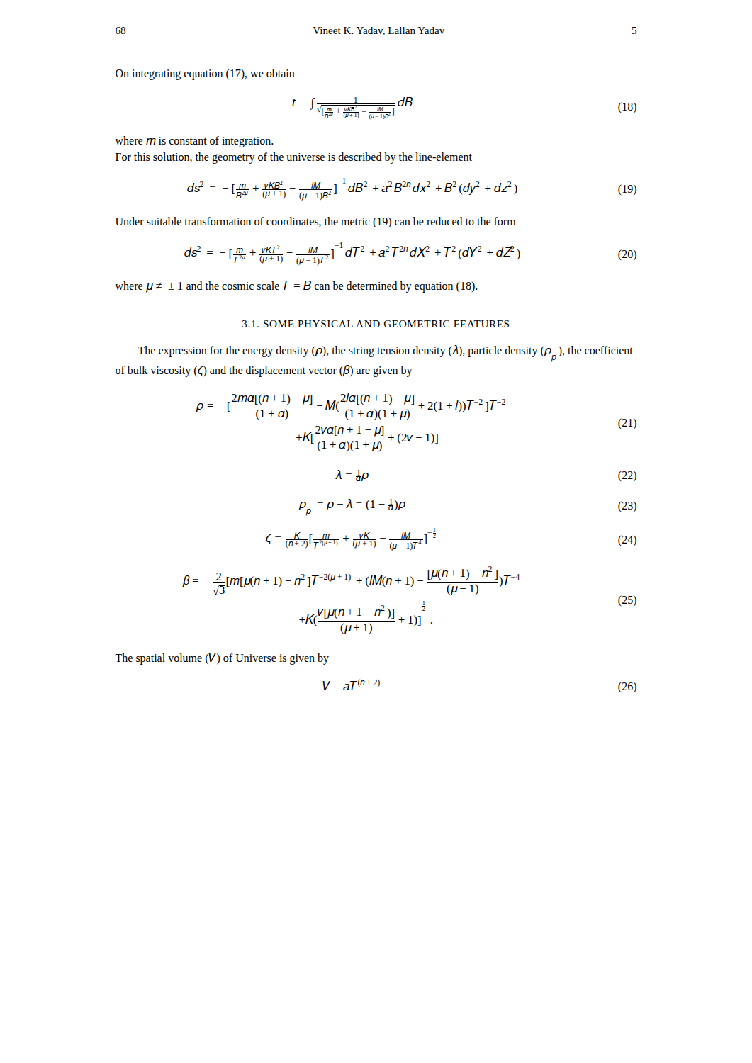68 Vineet K. Yadav, Lallan Yadav 5
On integrating equation (17), we obtain
t = ∫ 1 [ mB2μ + νKB2(μ+1) − lM(μ−1)B2 ] dB (18)
where m is constant of integration.
For this solution, the geometry of the universe is described by the line-element
ds2 = − [ mB2μ + νKB2(μ+1) − lM(μ−1)B2 ] −1 dB2 + a2B2ndx2 + B2(dy2+dz2) (19)
Under suitable transformation of coordinates, the metric (19) can be reduced to the form
ds2 = − [ mT2μ + νKT2(μ+1) − lM(μ−1)T2 ] −1 dT2 + a2T2ndX2 + T2(dY2+dZ2) (20)
where μ≠±1 and the cosmic scale T=B can be determined by equation (18).
3.1. SOME PHYSICAL AND GEOMETRIC FEATURES
The expression for the energy density (ρ), the string tension density (λ), particle density (ρp), the coefficient of bulk viscosity (ζ) and the displacement vector (β) are given by
ρ = [ 2mα[(n+1)−μ] (1+α) − M ( 2lα[(n+1)−μ] (1+α)(1+μ) + 2(1+l) ) T−2 ] T−2 + K [ 2να[n+1−μ] (1+α)(1+μ) + (2ν−1) ] (21)
λ = 1α ρ (22)
ρp = ρ−λ = (1−1α) ρ (23)
ζ = K(n+2) [ mT2(μ+1) + νK(μ+1) − lM(μ−1)T4 ] −12 (24)
β = 23 [ m[μ(n+1)−n2] T−2(μ+1) + ( lM(n+1) − [μ(n+1)−n2] (μ−1) ) T−4 + K ( ν[μ(n+1−n2)] (μ+1) + 1 ) ] 12 . (25)
The spatial volume (V) of Universe is given by
V = a T(n+2) (26)